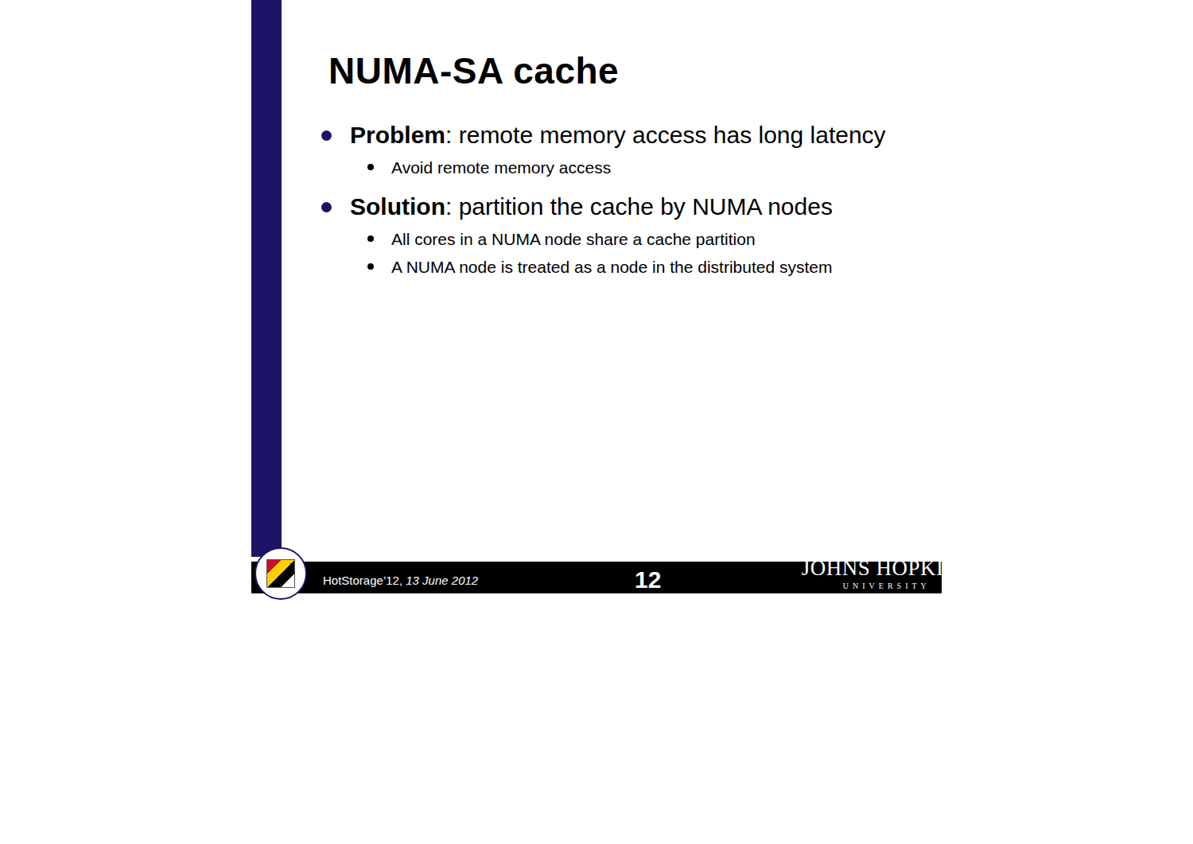NUMA-SA cache
Problem: remote memory access has long latency
Avoid remote memory access
Solution: partition the cache by NUMA nodes
All cores in a NUMA node share a cache partition
A NUMA node is treated as a node in the distributed system
HotStorage’12, 13 June 2012
12
JOHNS HOPKINS
UNIVERSITY